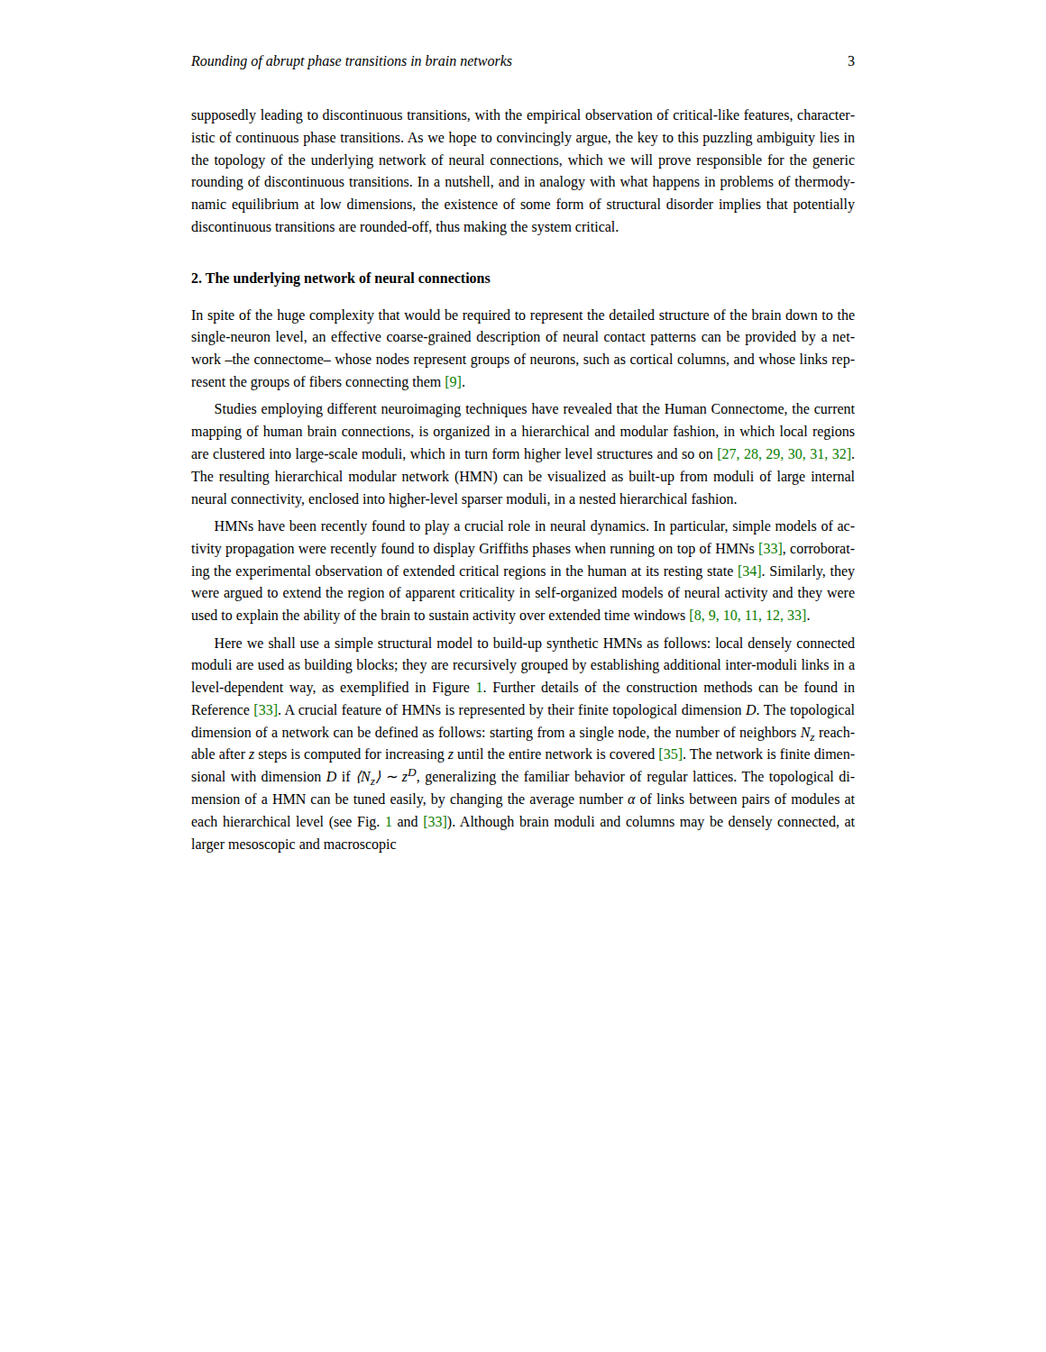Rounding of abrupt phase transitions in brain networks 3
supposedly leading to discontinuous transitions, with the empirical observation of critical-like features, characteristic of continuous phase transitions. As we hope to convincingly argue, the key to this puzzling ambiguity lies in the topology of the underlying network of neural connections, which we will prove responsible for the generic rounding of discontinuous transitions. In a nutshell, and in analogy with what happens in problems of thermodynamic equilibrium at low dimensions, the existence of some form of structural disorder implies that potentially discontinuous transitions are rounded-off, thus making the system critical.
2. The underlying network of neural connections
In spite of the huge complexity that would be required to represent the detailed structure of the brain down to the single-neuron level, an effective coarse-grained description of neural contact patterns can be provided by a network –the connectome– whose nodes represent groups of neurons, such as cortical columns, and whose links represent the groups of fibers connecting them [9].
Studies employing different neuroimaging techniques have revealed that the Human Connectome, the current mapping of human brain connections, is organized in a hierarchical and modular fashion, in which local regions are clustered into large-scale moduli, which in turn form higher level structures and so on [27, 28, 29, 30, 31, 32]. The resulting hierarchical modular network (HMN) can be visualized as built-up from moduli of large internal neural connectivity, enclosed into higher-level sparser moduli, in a nested hierarchical fashion.
HMNs have been recently found to play a crucial role in neural dynamics. In particular, simple models of activity propagation were recently found to display Griffiths phases when running on top of HMNs [33], corroborating the experimental observation of extended critical regions in the human at its resting state [34]. Similarly, they were argued to extend the region of apparent criticality in self-organized models of neural activity and they were used to explain the ability of the brain to sustain activity over extended time windows [8, 9, 10, 11, 12, 33].
Here we shall use a simple structural model to build-up synthetic HMNs as follows: local densely connected moduli are used as building blocks; they are recursively grouped by establishing additional inter-moduli links in a level-dependent way, as exemplified in Figure 1. Further details of the construction methods can be found in Reference [33]. A crucial feature of HMNs is represented by their finite topological dimension D. The topological dimension of a network can be defined as follows: starting from a single node, the number of neighbors Nz reachable after z steps is computed for increasing z until the entire network is covered [35]. The network is finite dimensional with dimension D if ⟨Nz⟩ ∼ zD, generalizing the familiar behavior of regular lattices. The topological dimension of a HMN can be tuned easily, by changing the average number α of links between pairs of modules at each hierarchical level (see Fig. 1 and [33]). Although brain moduli and columns may be densely connected, at larger mesoscopic and macroscopic